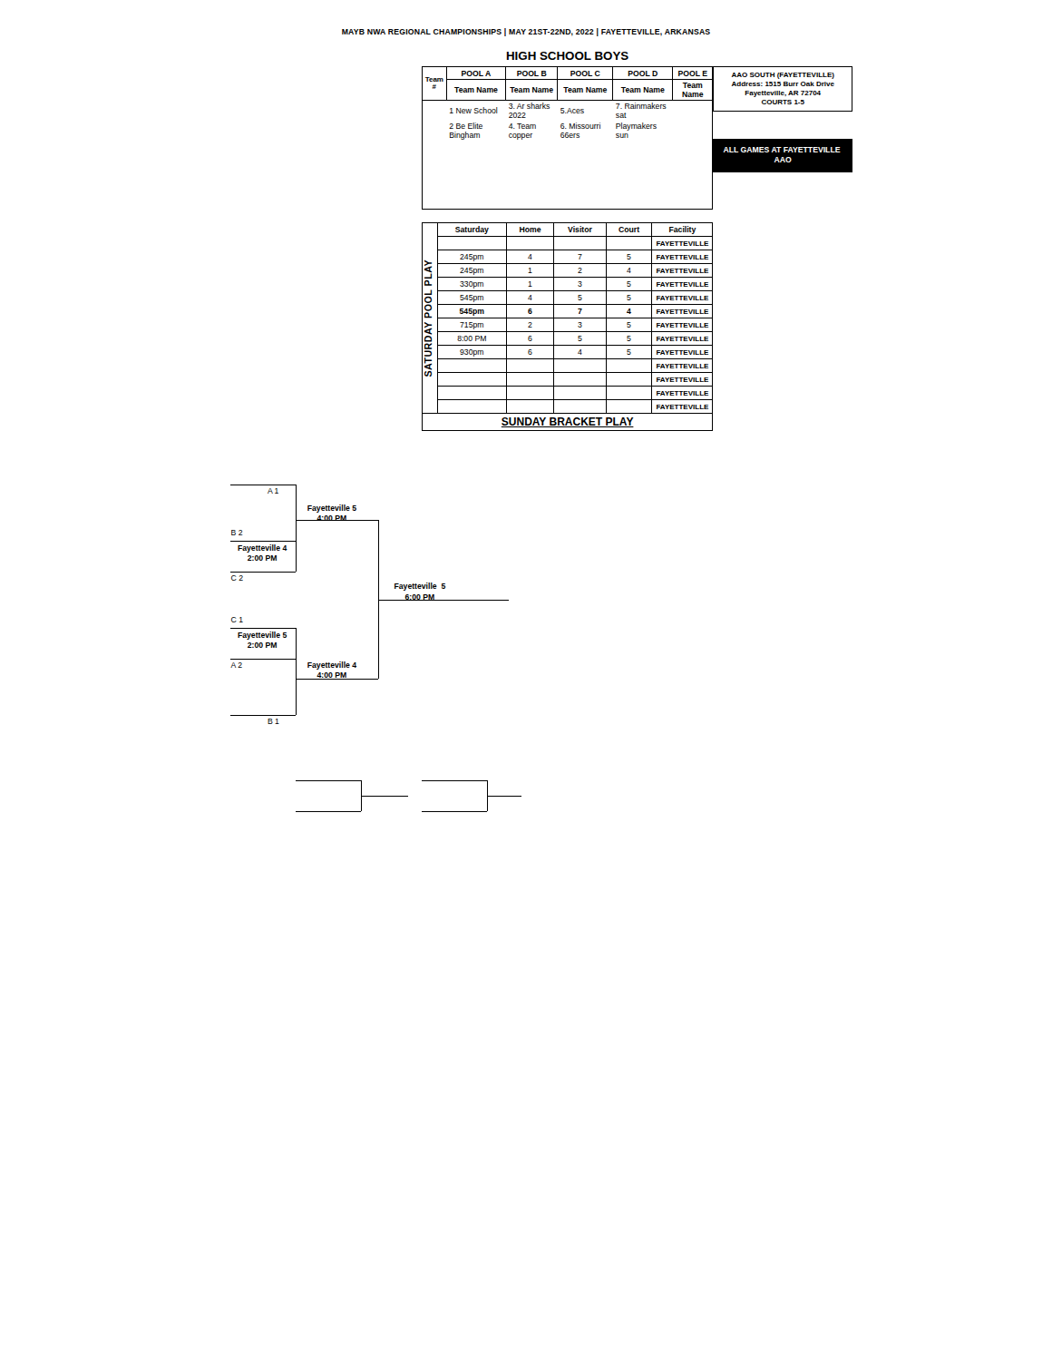MAYB NWA REGIONAL CHAMPIONSHIPS | MAY 21ST-22ND, 2022 | FAYETTEVILLE, ARKANSAS
| | HIGH SCHOOL BOYS | |
| | / Team # / POOL A / POOL B / POOL C / POOL D / POOL E / / --- / --- / --- / --- / --- / --- / / Team Name / Team Name / Team Name / Team Name / Team Name / / / 1 New School / 3. Ar sharks 2022 / 5.Aces / 7. Rainmakers sat / / / / 2 Be Elite Bingham / 4. Team copper / 6. Missourri 66ers / Playmakers sun / / | AAO SOUTH (FAYETTEVILLE) Address: 1515 Burr Oak Drive Fayetteville, AR 72704 COURTS 1-5 ALL GAMES AT FAYETTEVILLE AAO |
| | / SATURDAY POOL PLAY / Saturday / Home / Visitor / Court / Facility / / / / / / FAYETTEVILLE / / 245pm / 4 / 7 / 5 / FAYETTEVILLE / / 245pm / 1 / 2 / 4 / FAYETTEVILLE / / 330pm / 1 / 3 / 5 / FAYETTEVILLE / / 545pm / 4 / 5 / 5 / FAYETTEVILLE / / 545pm / 6 / 7 / 4 / FAYETTEVILLE / / 715pm / 2 / 3 / 5 / FAYETTEVILLE / / 8:00 PM / 6 / 5 / 5 / FAYETTEVILLE / / 930pm / 6 / 4 / 5 / FAYETTEVILLE / / / / / / FAYETTEVILLE / / / / / / FAYETTEVILLE / / / / / / FAYETTEVILLE / / / / / / FAYETTEVILLE / SUNDAY BRACKET PLAY | |
A 1
B 2
Fayetteville 4
2:00 PM
C 2
Fayetteville 5
4:00 PM
C 1
Fayetteville 5
2:00 PM
A 2
B 1
Fayetteville 4
4:00 PM
Fayetteville 5
6:00 PM